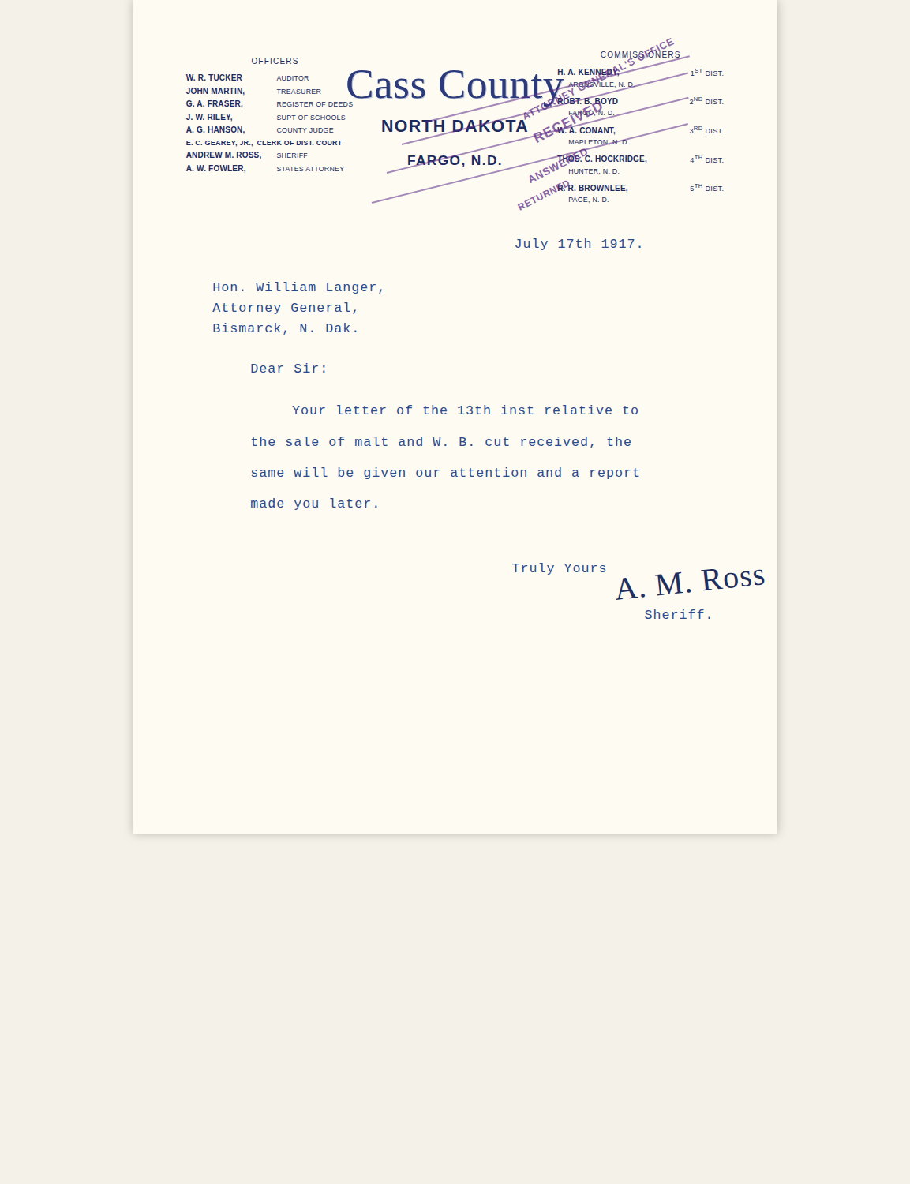OFFICERS
| W. R. TUCKER | AUDITOR |
| JOHN MARTIN, | TREASURER |
| G. A. FRASER, | REGISTER OF DEEDS |
| J. W. RILEY, | SUPT OF SCHOOLS |
| A. G. HANSON, | COUNTY JUDGE |
| E. C. GEAREY, JR., CLERK OF DIST. COURT |
| ANDREW M. ROSS, | SHERIFF |
| A. W. FOWLER, | STATES ATTORNEY |
COMMISSIONERS
| H. A. KENNEDY, | 1 ST DIST. |
| ARGUSVILLE, N. D. |
| ROBT. B. BOYD | 2 ND DIST. |
| FARGO, N. D. |
| W. A. CONANT, | 3 RD DIST. |
| MAPLETON, N. D. |
| THOS. C. HOCKRIDGE, | 4 TH DIST. |
| HUNTER, N. D. |
| R. R. BROWNLEE, | 5 TH DIST. |
| PAGE, N. D. |
Cass County
NORTH DAKOTA
FARGO, N.D.
ATTORNEY GENERAL'S OFFICE
RECEIVED
ANSWERED
RETURNED
July 17th 1917.
Hon. William Langer,
Attorney General,
Bismarck, N. Dak.
Dear Sir:
Your letter of the 13th inst relative to the sale of malt and W. B. cut received, the same will be given our attention and a report made you later.
Truly Yours
A. M. Ross
Sheriff.